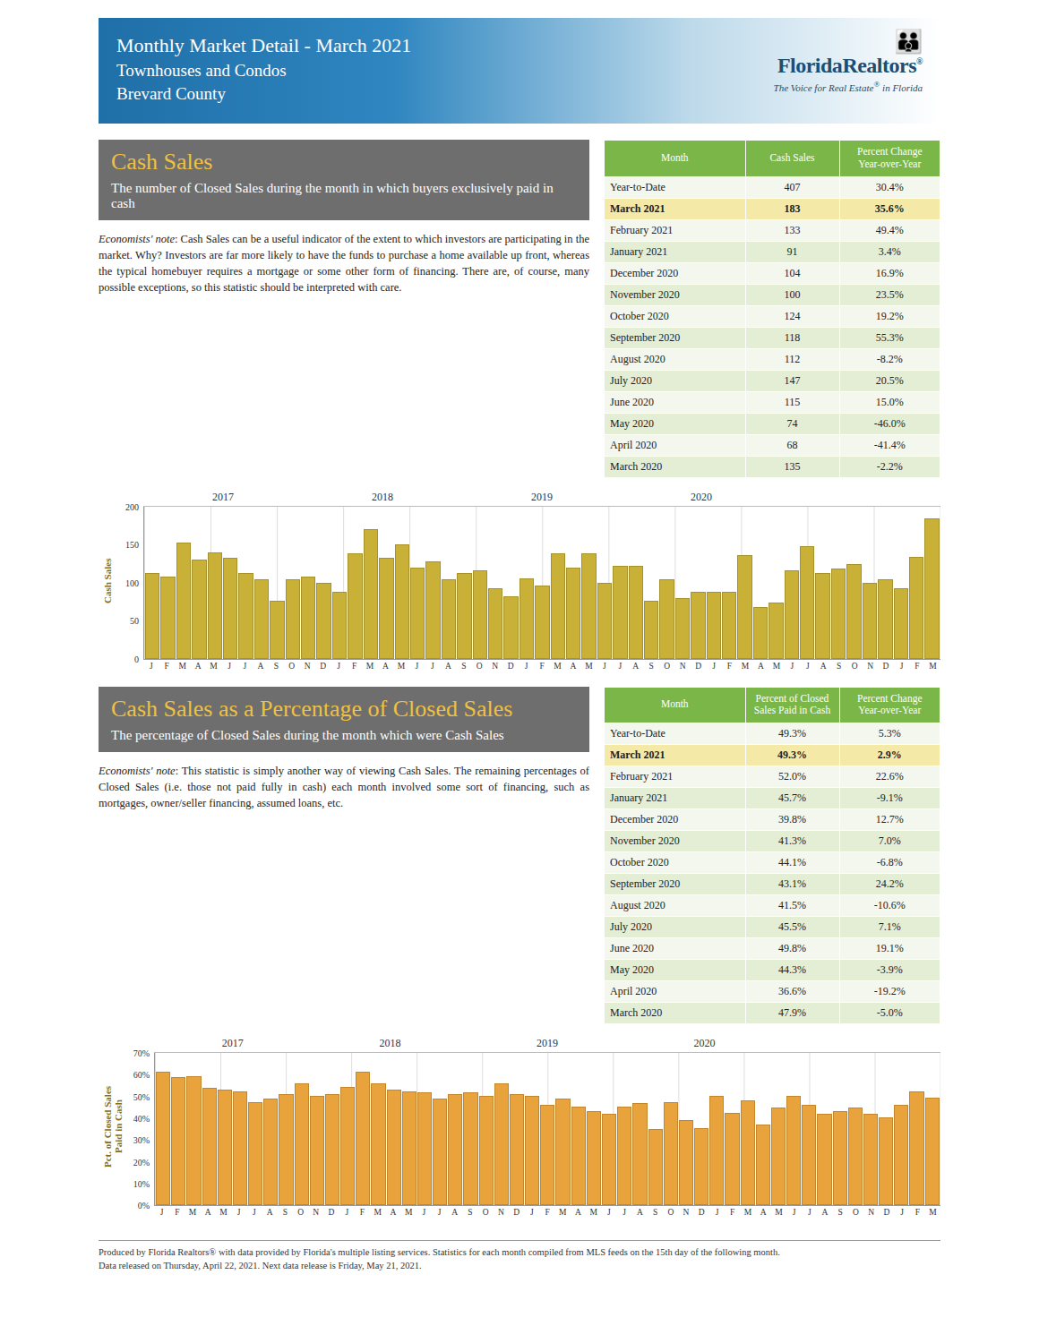Monthly Market Detail - March 2021
Townhouses and Condos
Brevard County
👪
Florida Realtors®
The Voice for Real Estate® in Florida
Cash Sales
The number of Closed Sales during the month in which buyers exclusively paid in cash
Economists' note: Cash Sales can be a useful indicator of the extent to which investors are participating in the market. Why? Investors are far more likely to have the funds to purchase a home available up front, whereas the typical homebuyer requires a mortgage or some other form of financing. There are, of course, many possible exceptions, so this statistic should be interpreted with care.
| Month | Cash Sales | Percent Change Year-over-Year |
| --- | --- | --- |
| Year-to-Date | 407 | 30.4% |
| March 2021 | 183 | 35.6% |
| February 2021 | 133 | 49.4% |
| January 2021 | 91 | 3.4% |
| December 2020 | 104 | 16.9% |
| November 2020 | 100 | 23.5% |
| October 2020 | 124 | 19.2% |
| September 2020 | 118 | 55.3% |
| August 2020 | 112 | -8.2% |
| July 2020 | 147 | 20.5% |
| June 2020 | 115 | 15.0% |
| May 2020 | 74 | -46.0% |
| April 2020 | 68 | -41.4% |
| March 2020 | 135 | -2.2% |
Cash Sales
2017201820192020
200 150 100 50 0
JFMAMJJASOND JFMAMJJASOND JFMAMJJASOND JFMAMJJASOND JFM
Cash Sales as a Percentage of Closed Sales
The percentage of Closed Sales during the month which were Cash Sales
Economists' note: This statistic is simply another way of viewing Cash Sales. The remaining percentages of Closed Sales (i.e. those not paid fully in cash) each month involved some sort of financing, such as mortgages, owner/seller financing, assumed loans, etc.
| Month | Percent of Closed Sales Paid in Cash | Percent Change Year-over-Year |
| --- | --- | --- |
| Year-to-Date | 49.3% | 5.3% |
| March 2021 | 49.3% | 2.9% |
| February 2021 | 52.0% | 22.6% |
| January 2021 | 45.7% | -9.1% |
| December 2020 | 39.8% | 12.7% |
| November 2020 | 41.3% | 7.0% |
| October 2020 | 44.1% | -6.8% |
| September 2020 | 43.1% | 24.2% |
| August 2020 | 41.5% | -10.6% |
| July 2020 | 45.5% | 7.1% |
| June 2020 | 49.8% | 19.1% |
| May 2020 | 44.3% | -3.9% |
| April 2020 | 36.6% | -19.2% |
| March 2020 | 47.9% | -5.0% |
Pct. of Closed Sales
Paid in Cash
2017201820192020
70% 60% 50% 40% 30% 20% 10% 0%
JFMAMJJASOND JFMAMJJASOND JFMAMJJASOND JFMAMJJASOND JFM
Produced by Florida Realtors® with data provided by Florida's multiple listing services. Statistics for each month compiled from MLS feeds on the 15th day of the following month.
Data released on Thursday, April 22, 2021. Next data release is Friday, May 21, 2021.